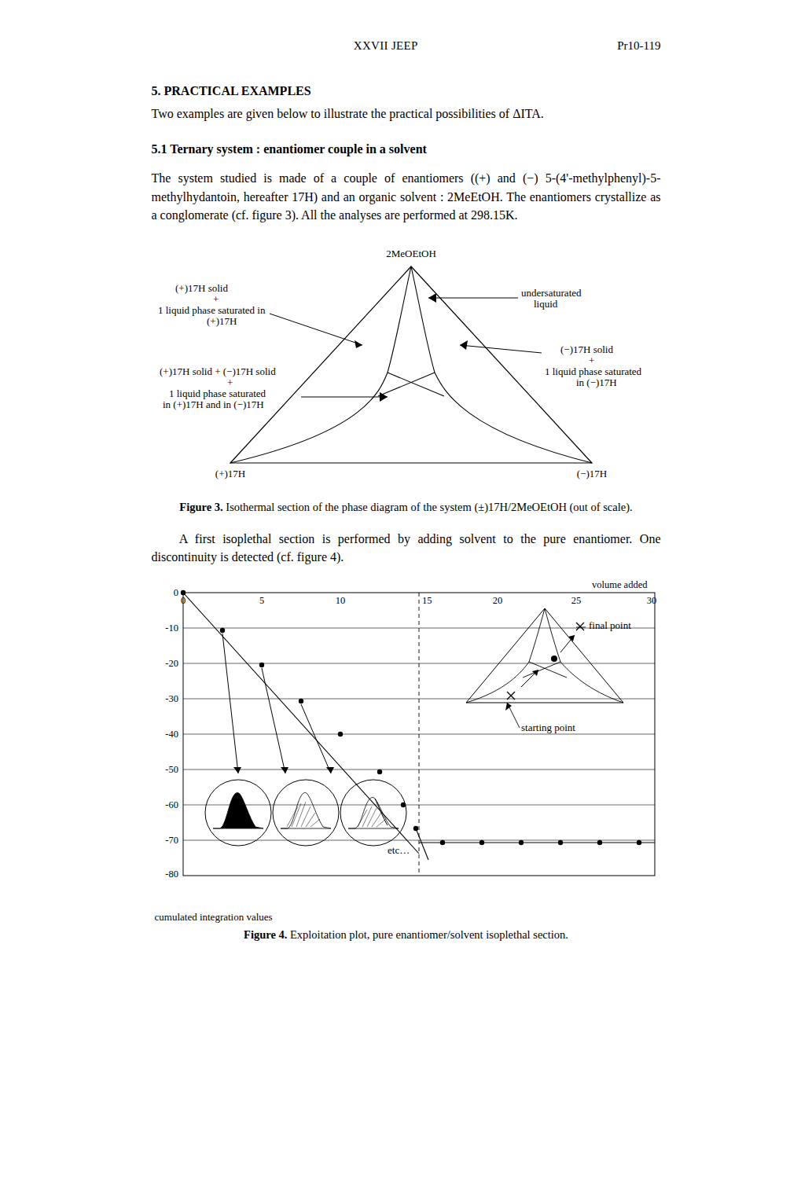XXVII JEEP Pr10-119
5. PRACTICAL EXAMPLES
Two examples are given below to illustrate the practical possibilities of ΔITA.
5.1 Ternary system : enantiomer couple in a solvent
The system studied is made of a couple of enantiomers ((+) and (−) 5-(4'-methylphenyl)-5-methylhydantoin, hereafter 17H) and an organic solvent : 2MeEtOH. The enantiomers crystallize as a conglomerate (cf. figure 3). All the analyses are performed at 298.15K.
2MeOEtOH (+)17H (−)17H (+)17H solid + 1 liquid phase saturated in (+)17H undersaturated liquid (−)17H solid + 1 liquid phase saturated in (−)17H (+)17H solid + (−)17H solid + 1 liquid phase saturated in (+)17H and in (−)17H
Figure 3. Isothermal section of the phase diagram of the system (±)17H/2MeOEtOH (out of scale).
A first isoplethal section is performed by adding solvent to the pure enantiomer. One discontinuity is detected (cf. figure 4).
volume added 0 5 10 15 20 25 30 0 -10 -20 -30 -40 -50 -60 -70 -80 final point starting point etc…
cumulated integration values
Figure 4. Exploitation plot, pure enantiomer/solvent isoplethal section.